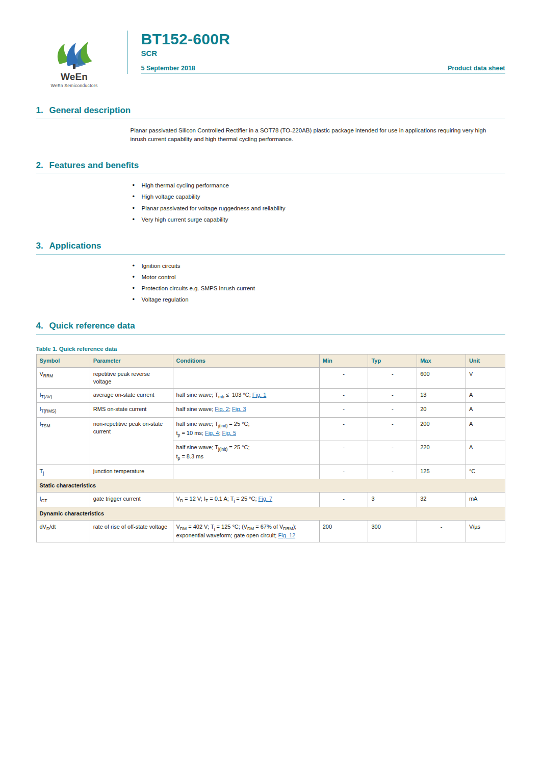WeEn
WeEn Semiconductors
BT152-600R
SCR
5 September 2018 Product data sheet
1. General description
Planar passivated Silicon Controlled Rectifier in a SOT78 (TO-220AB) plastic package intended for use in applications requiring very high inrush current capability and high thermal cycling performance.
2. Features and benefits
High thermal cycling performance
High voltage capability
Planar passivated for voltage ruggedness and reliability
Very high current surge capability
3. Applications
Ignition circuits
Motor control
Protection circuits e.g. SMPS inrush current
Voltage regulation
4. Quick reference data
Table 1. Quick reference data
| Symbol | Parameter | Conditions | Min | Typ | Max | Unit |
| --- | --- | --- | --- | --- | --- | --- |
| V RRM | repetitive peak reverse voltage | | - | - | 600 | V |
| I T(AV) | average on-state current | half sine wave; T mb ≤ 103 °C; Fig. 1 | - | - | 13 | A |
| I T(RMS) | RMS on-state current | half sine wave; Fig. 2 ; Fig. 3 | - | - | 20 | A |
| I TSM | non-repetitive peak on-state current | half sine wave; T j(init) = 25 °C; t p = 10 ms; Fig. 4 ; Fig. 5 | - | - | 200 | A |
| half sine wave; T j(init) = 25 °C; t p = 8.3 ms | - | - | 220 | A |
| T j | junction temperature | | - | - | 125 | °C |
| Static characteristics |
| I GT | gate trigger current | V D = 12 V; I T = 0.1 A; T j = 25 °C; Fig. 7 | - | 3 | 32 | mA |
| Dynamic characteristics |
| dV D /dt | rate of rise of off-state voltage | V DM = 402 V; T j = 125 °C; (V DM = 67% of V DRM ); exponential waveform; gate open circuit; Fig. 12 | 200 | 300 | - | V/µs |